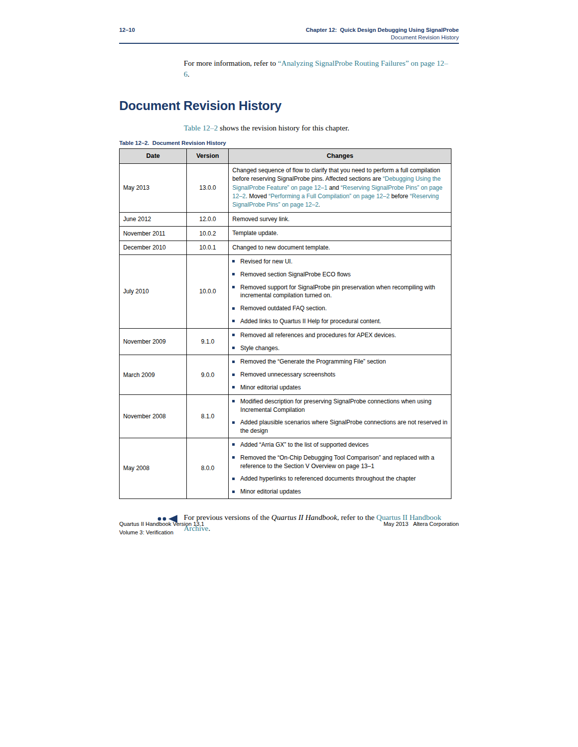12–10
Chapter 12: Quick Design Debugging Using SignalProbe
Document Revision History
For more information, refer to “Analyzing SignalProbe Routing Failures” on page 12–6.
Document Revision History
Table 12–2 shows the revision history for this chapter.
Table 12–2. Document Revision History
| Date | Version | Changes |
| --- | --- | --- |
| May 2013 | 13.0.0 | Changed sequence of flow to clarify that you need to perform a full compilation before reserving SignalProbe pins. Affected sections are “Debugging Using the SignalProbe Feature” on page 12–1 and “Reserving SignalProbe Pins” on page 12–2 . Moved “Performing a Full Compilation” on page 12–2 before “Reserving SignalProbe Pins” on page 12–2 . |
| June 2012 | 12.0.0 | Removed survey link. |
| November 2011 | 10.0.2 | Template update. |
| December 2010 | 10.0.1 | Changed to new document template. |
| July 2010 | 10.0.0 | Revised for new UI. Removed section SignalProbe ECO flows Removed support for SignalProbe pin preservation when recompiling with incremental compilation turned on. Removed outdated FAQ section. Added links to Quartus II Help for procedural content. |
| November 2009 | 9.1.0 | Removed all references and procedures for APEX devices. Style changes. |
| March 2009 | 9.0.0 | Removed the “Generate the Programming File” section Removed unnecessary screenshots Minor editorial updates |
| November 2008 | 8.1.0 | Modified description for preserving SignalProbe connections when using Incremental Compilation Added plausible scenarios where SignalProbe connections are not reserved in the design |
| May 2008 | 8.0.0 | Added “Arria GX” to the list of supported devices Removed the “On-Chip Debugging Tool Comparison” and replaced with a reference to the Section V Overview on page 13–1 Added hyperlinks to referenced documents throughout the chapter Minor editorial updates |
For previous versions of the Quartus II Handbook, refer to the Quartus II Handbook Archive.
Quartus II Handbook Version 13.1
Volume 3: Verification
May 2013 Altera Corporation